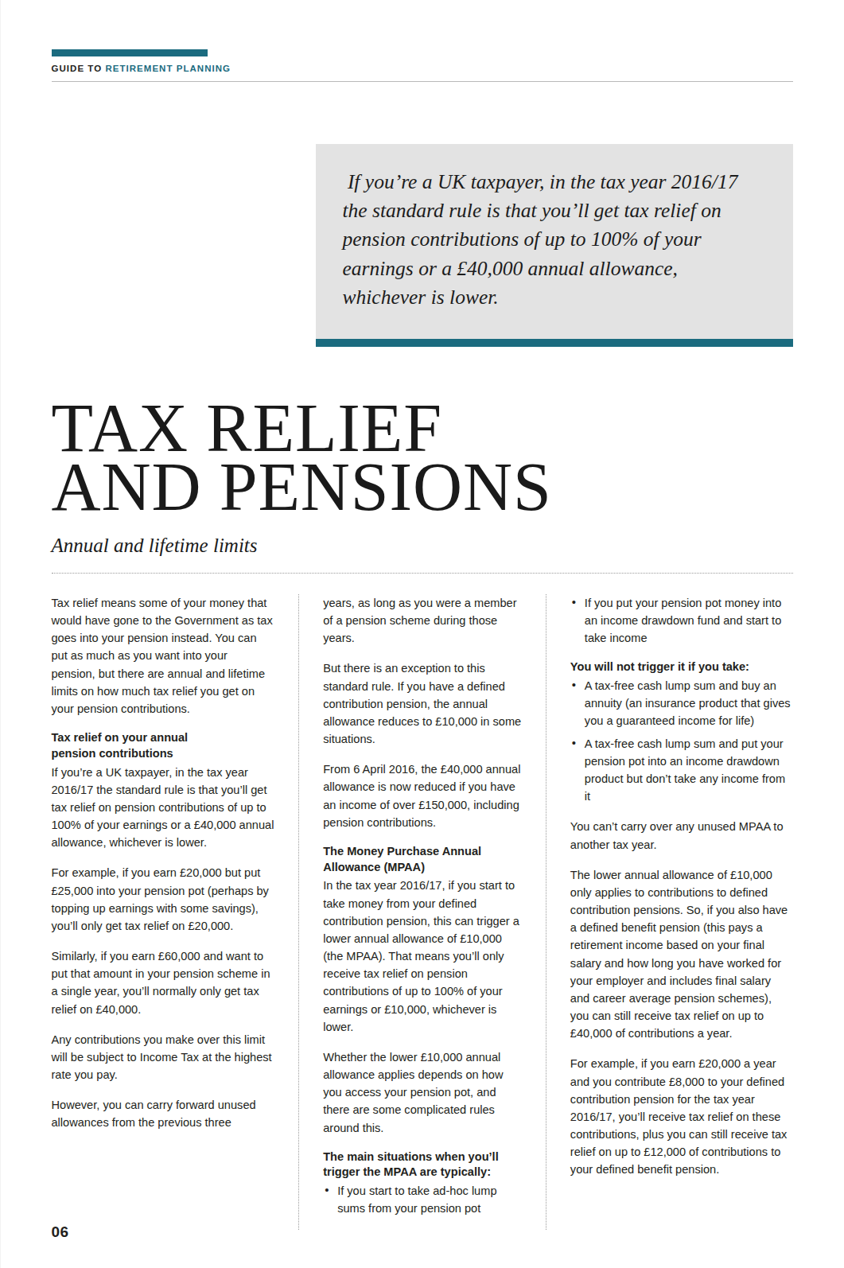GUIDE TO RETIREMENT PLANNING
If you’re a UK taxpayer, in the tax year 2016/17 the standard rule is that you’ll get tax relief on pension contributions of up to 100% of your earnings or a £40,000 annual allowance, whichever is lower.
TAX RELIEF AND PENSIONS
Annual and lifetime limits
Tax relief means some of your money that would have gone to the Government as tax goes into your pension instead. You can put as much as you want into your pension, but there are annual and lifetime limits on how much tax relief you get on your pension contributions.
Tax relief on your annual
pension contributions
If you’re a UK taxpayer, in the tax year 2016/17 the standard rule is that you’ll get tax relief on pension contributions of up to 100% of your earnings or a £40,000 annual allowance, whichever is lower.
For example, if you earn £20,000 but put £25,000 into your pension pot (perhaps by topping up earnings with some savings), you’ll only get tax relief on £20,000.
Similarly, if you earn £60,000 and want to put that amount in your pension scheme in a single year, you’ll normally only get tax relief on £40,000.
Any contributions you make over this limit will be subject to Income Tax at the highest rate you pay.
However, you can carry forward unused allowances from the previous three
years, as long as you were a member of a pension scheme during those years.
But there is an exception to this standard rule. If you have a defined contribution pension, the annual allowance reduces to £10,000 in some situations.
From 6 April 2016, the £40,000 annual allowance is now reduced if you have an income of over £150,000, including pension contributions.
The Money Purchase Annual
Allowance (MPAA)
In the tax year 2016/17, if you start to take money from your defined contribution pension, this can trigger a lower annual allowance of £10,000 (the MPAA). That means you’ll only receive tax relief on pension contributions of up to 100% of your earnings or £10,000, whichever is lower.
Whether the lower £10,000 annual allowance applies depends on how you access your pension pot, and there are some complicated rules around this.
The main situations when you’ll
trigger the MPAA are typically:
If you start to take ad-hoc lump sums from your pension pot
If you put your pension pot money into an income drawdown fund and start to take income
You will not trigger it if you take:
A tax-free cash lump sum and buy an annuity (an insurance product that gives you a guaranteed income for life)
A tax-free cash lump sum and put your pension pot into an income drawdown product but don’t take any income from it
You can’t carry over any unused MPAA to another tax year.
The lower annual allowance of £10,000 only applies to contributions to defined contribution pensions. So, if you also have a defined benefit pension (this pays a retirement income based on your final salary and how long you have worked for your employer and includes final salary and career average pension schemes), you can still receive tax relief on up to £40,000 of contributions a year.
For example, if you earn £20,000 a year and you contribute £8,000 to your defined contribution pension for the tax year 2016/17, you’ll receive tax relief on these contributions, plus you can still receive tax relief on up to £12,000 of contributions to your defined benefit pension.
06